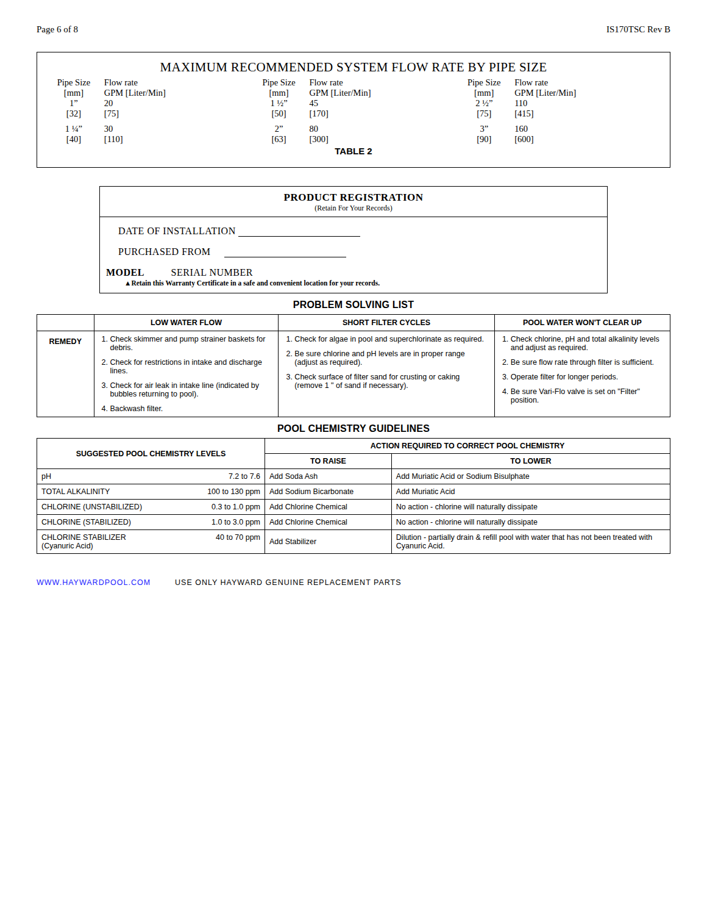Page 6 of 8 IS170TSC Rev B
MAXIMUM RECOMMENDED SYSTEM FLOW RATE BY PIPE SIZE
| Pipe Size | Flow rate | Pipe Size | Flow rate | Pipe Size | Flow rate |
| [mm] | GPM [Liter/Min] | [mm] | GPM [Liter/Min] | [mm] | GPM [Liter/Min] |
| 1” | 20 | 1 ½” | 45 | 2 ½” | 110 |
| [32] | [75] | [50] | [170] | [75] | [415] |
| 1 ¼” | 30 | 2” | 80 | 3” | 160 |
| [40] | [110] | [63] | [300] | [90] | [600] |
TABLE 2
PRODUCT REGISTRATION
(Retain For Your Records)
DATE OF INSTALLATION
PURCHASED FROM
MODEL SERIAL NUMBER
▲Retain this Warranty Certificate in a safe and convenient location for your records.
PROBLEM SOLVING LIST
| | LOW WATER FLOW | SHORT FILTER CYCLES | POOL WATER WON'T CLEAR UP |
| --- | --- | --- | --- |
| REMEDY | Check skimmer and pump strainer baskets for debris. Check for restrictions in intake and discharge lines. Check for air leak in intake line (indicated by bubbles returning to pool). Backwash filter. | Check for algae in pool and superchlorinate as required. Be sure chlorine and pH levels are in proper range (adjust as required). Check surface of filter sand for crusting or caking (remove 1 " of sand if necessary). | Check chlorine, pH and total alkalinity levels and adjust as required. Be sure flow rate through filter is sufficient. Operate filter for longer periods. Be sure Vari-Flo valve is set on "Filter" position. |
POOL CHEMISTRY GUIDELINES
| SUGGESTED POOL CHEMISTRY LEVELS | ACTION REQUIRED TO CORRECT POOL CHEMISTRY |
| --- | --- |
| TO RAISE | TO LOWER |
| pH 7.2 to 7.6 | Add Soda Ash | Add Muriatic Acid or Sodium Bisulphate |
| TOTAL ALKALINITY 100 to 130 ppm | Add Sodium Bicarbonate | Add Muriatic Acid |
| CHLORINE (UNSTABILIZED) 0.3 to 1.0 ppm | Add Chlorine Chemical | No action - chlorine will naturally dissipate |
| CHLORINE (STABILIZED) 1.0 to 3.0 ppm | Add Chlorine Chemical | No action - chlorine will naturally dissipate |
| CHLORINE STABILIZER (Cyanuric Acid) 40 to 70 ppm | Add Stabilizer | Dilution - partially drain & refill pool with water that has not been treated with Cyanuric Acid. |
WWW.HAYWARDPOOL.COM USE ONLY HAYWARD GENUINE REPLACEMENT PARTS